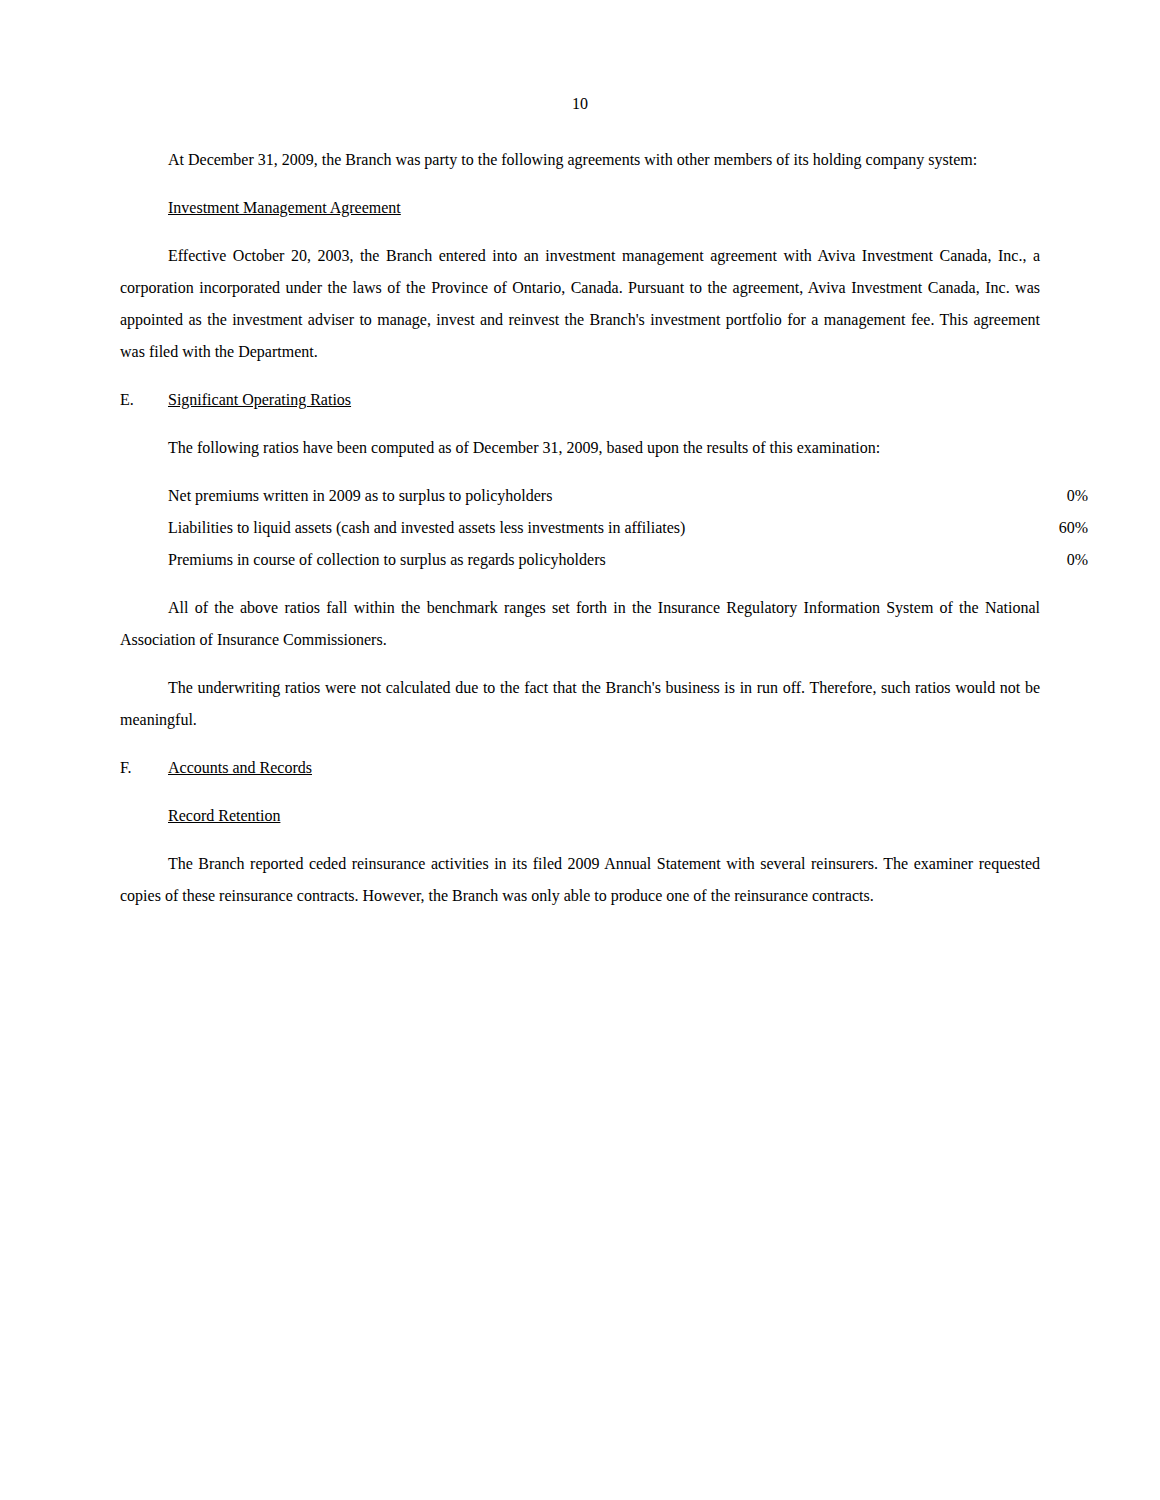10
At December 31, 2009, the Branch was party to the following agreements with other members of its holding company system:
Investment Management Agreement
Effective October 20, 2003, the Branch entered into an investment management agreement with Aviva Investment Canada, Inc., a corporation incorporated under the laws of the Province of Ontario, Canada. Pursuant to the agreement, Aviva Investment Canada, Inc. was appointed as the investment adviser to manage, invest and reinvest the Branch's investment portfolio for a management fee. This agreement was filed with the Department.
E. Significant Operating Ratios
The following ratios have been computed as of December 31, 2009, based upon the results of this examination:
| Net premiums written in 2009 as to surplus to policyholders | 0% |
| Liabilities to liquid assets (cash and invested assets less investments in affiliates) | 60% |
| Premiums in course of collection to surplus as regards policyholders | 0% |
All of the above ratios fall within the benchmark ranges set forth in the Insurance Regulatory Information System of the National Association of Insurance Commissioners.
The underwriting ratios were not calculated due to the fact that the Branch's business is in run off. Therefore, such ratios would not be meaningful.
F. Accounts and Records
Record Retention
The Branch reported ceded reinsurance activities in its filed 2009 Annual Statement with several reinsurers. The examiner requested copies of these reinsurance contracts. However, the Branch was only able to produce one of the reinsurance contracts.